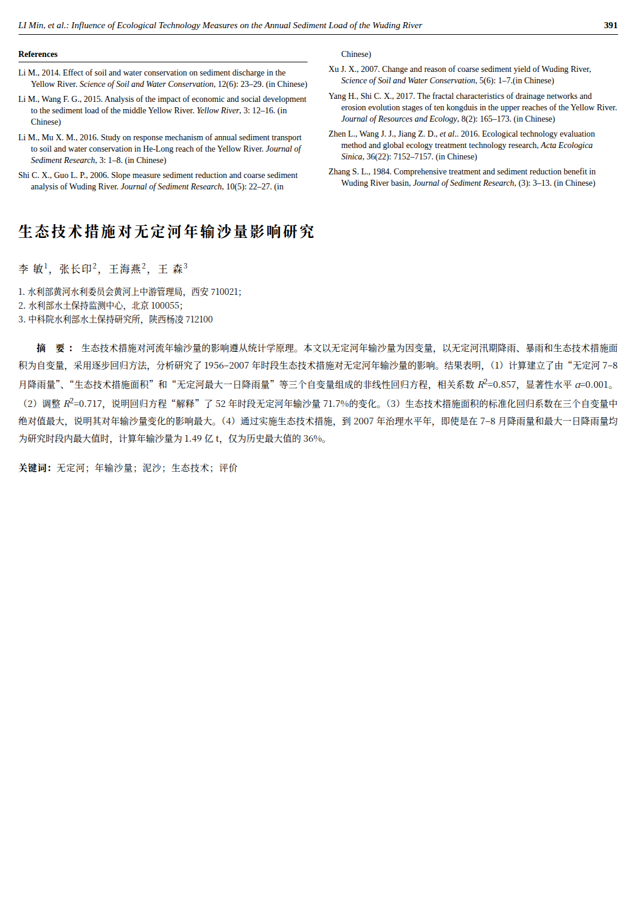LI Min, et al.: Influence of Ecological Technology Measures on the Annual Sediment Load of the Wuding River 391
References
Li M., 2014. Effect of soil and water conservation on sediment discharge in the Yellow River. Science of Soil and Water Conservation, 12(6): 23–29. (in Chinese)
Li M., Wang F. G., 2015. Analysis of the impact of economic and social development to the sediment load of the middle Yellow River. Yellow River, 3: 12–16. (in Chinese)
Li M., Mu X. M., 2016. Study on response mechanism of annual sediment transport to soil and water conservation in He-Long reach of the Yellow River. Journal of Sediment Research, 3: 1–8. (in Chinese)
Shi C. X., Guo L. P., 2006. Slope measure sediment reduction and coarse sediment analysis of Wuding River. Journal of Sediment Research, 10(5): 22–27. (in Chinese)
Xu J. X., 2007. Change and reason of coarse sediment yield of Wuding River, Science of Soil and Water Conservation, 5(6): 1–7.(in Chinese)
Yang H., Shi C. X., 2017. The fractal characteristics of drainage networks and erosion evolution stages of ten kongduis in the upper reaches of the Yellow River. Journal of Resources and Ecology, 8(2): 165–173. (in Chinese)
Zhen L., Wang J. J., Jiang Z. D., et al.. 2016. Ecological technology evaluation method and global ecology treatment technology research, Acta Ecologica Sinica, 36(22): 7152–7157. (in Chinese)
Zhang S. L., 1984. Comprehensive treatment and sediment reduction benefit in Wuding River basin, Journal of Sediment Research, (3): 3–13. (in Chinese)
生态技术措施对无定河年输沙量影响研究
李 敏1，张长印2，王海燕2，王 森3
1. 水利部黄河水利委员会黄河上中游管理局，西安 710021；
2. 水利部水土保持监测中心，北京 100055；
3. 中科院水利部水土保持研究所，陕西杨凌 712100
摘 要：生态技术措施对河流年输沙量的影响遵从统计学原理。本文以无定河年输沙量为因变量，以无定河汛期降雨、暴雨和生态技术措施面积为自变量，采用逐步回归方法，分析研究了 1956–2007 年时段生态技术措施对无定河年输沙量的影响。结果表明，（1）计算建立了由“无定河 7–8 月降雨量”、“生态技术措施面积”和“无定河最大一日降雨量”等三个自变量组成的非线性回归方程，相关系数 R2=0.857，显著性水平 α=0.001。（2）调整 R2=0.717，说明回归方程“解释”了 52 年时段无定河年输沙量 71.7%的变化。（3）生态技术措施面积的标准化回归系数在三个自变量中绝对值最大，说明其对年输沙量变化的影响最大。（4）通过实施生态技术措施，到 2007 年治理水平年，即使是在 7–8 月降雨量和最大一日降雨量均为研究时段内最大值时，计算年输沙量为 1.49 亿 t，仅为历史最大值的 36%。
关键词：无定河；年输沙量；泥沙；生态技术；评价